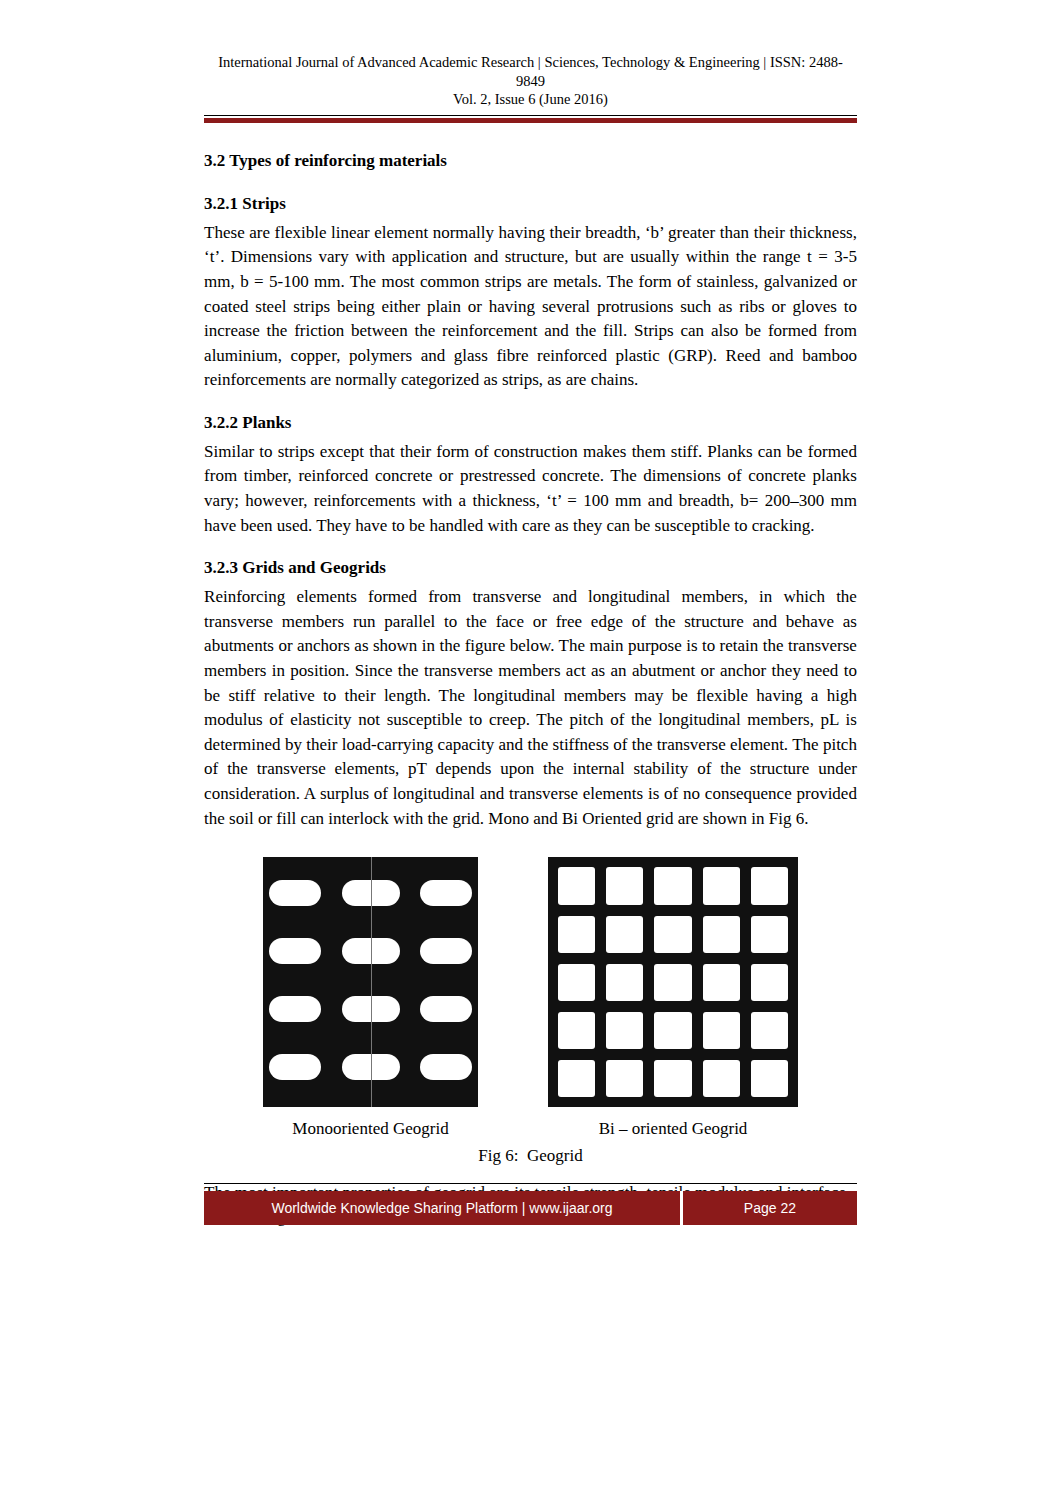International Journal of Advanced Academic Research | Sciences, Technology & Engineering | ISSN: 2488-9849 Vol. 2, Issue 6 (June 2016)
3.2 Types of reinforcing materials
3.2.1 Strips
These are flexible linear element normally having their breadth, ‘b’ greater than their thickness, ‘t’. Dimensions vary with application and structure, but are usually within the range t = 3-5 mm, b = 5-100 mm. The most common strips are metals. The form of stainless, galvanized or coated steel strips being either plain or having several protrusions such as ribs or gloves to increase the friction between the reinforcement and the fill. Strips can also be formed from aluminium, copper, polymers and glass fibre reinforced plastic (GRP). Reed and bamboo reinforcements are normally categorized as strips, as are chains.
3.2.2 Planks
Similar to strips except that their form of construction makes them stiff. Planks can be formed from timber, reinforced concrete or prestressed concrete. The dimensions of concrete planks vary; however, reinforcements with a thickness, ‘t’ = 100 mm and breadth, b= 200–300 mm have been used. They have to be handled with care as they can be susceptible to cracking.
3.2.3 Grids and Geogrids
Reinforcing elements formed from transverse and longitudinal members, in which the transverse members run parallel to the face or free edge of the structure and behave as abutments or anchors as shown in the figure below. The main purpose is to retain the transverse members in position. Since the transverse members act as an abutment or anchor they need to be stiff relative to their length. The longitudinal members may be flexible having a high modulus of elasticity not susceptible to creep. The pitch of the longitudinal members, pL is determined by their load-carrying capacity and the stiffness of the transverse element. The pitch of the transverse elements, pT depends upon the internal stability of the structure under consideration. A surplus of longitudinal and transverse elements is of no consequence provided the soil or fill can interlock with the grid. Mono and Bi Oriented grid are shown in Fig 6.
Monooriented Geogrid Bi – oriented Geogrid
Fig 6: Geogrid
The most important properties of geogrid are its tensile strength, tensile modulus and interface shear strength.
Worldwide Knowledge Sharing Platform | www.ijaar.org
Page 22